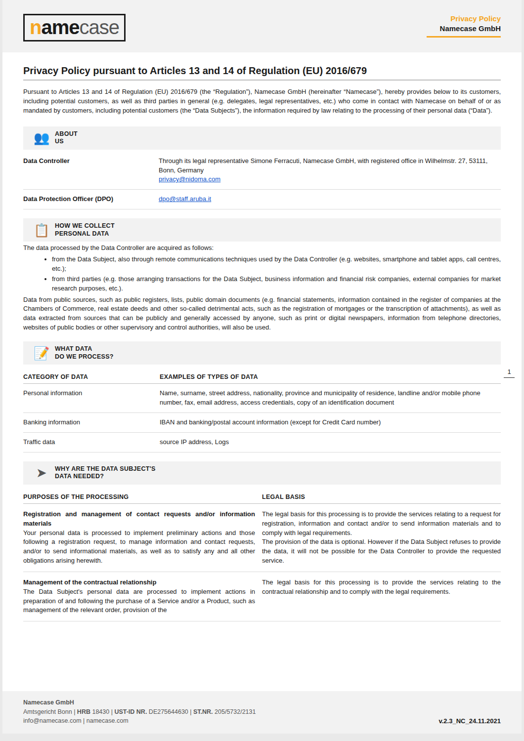name case
Privacy Policy
Namecase GmbH
Privacy Policy pursuant to Articles 13 and 14 of Regulation (EU) 2016/679
Pursuant to Articles 13 and 14 of Regulation (EU) 2016/679 (the “Regulation”), Namecase GmbH (hereinafter “Namecase”), hereby provides below to its customers, including potential customers, as well as third parties in general (e.g. delegates, legal representatives, etc.) who come in contact with Namecase on behalf of or as mandated by customers, including potential customers (the “Data Subjects”), the information required by law relating to the processing of their personal data (“Data”).
👥
ABOUT
US
| Data Controller | Through its legal representative Simone Ferracuti, Namecase GmbH, with registered office in Wilhelmstr. 27, 53111, Bonn, Germany privacy@nidoma.com |
| Data Protection Officer (DPO) | dpo@staff.aruba.it |
📋
HOW WE COLLECT
PERSONAL DATA
The data processed by the Data Controller are acquired as follows:
from the Data Subject, also through remote communications techniques used by the Data Controller (e.g. websites, smartphone and tablet apps, call centres, etc.);
from third parties (e.g. those arranging transactions for the Data Subject, business information and financial risk companies, external companies for market research purposes, etc.).
Data from public sources, such as public registers, lists, public domain documents (e.g. financial statements, information contained in the register of companies at the Chambers of Commerce, real estate deeds and other so-called detrimental acts, such as the registration of mortgages or the transcription of attachments), as well as data extracted from sources that can be publicly and generally accessed by anyone, such as print or digital newspapers, information from telephone directories, websites of public bodies or other supervisory and control authorities, will also be used.
📝
WHAT DATA
DO WE PROCESS?
| CATEGORY OF DATA | EXAMPLES OF TYPES OF DATA |
| --- | --- |
| Personal information | Name, surname, street address, nationality, province and municipality of residence, landline and/or mobile phone number, fax, email address, access credentials, copy of an identification document |
| Banking information | IBAN and banking/postal account information (except for Credit Card number) |
| Traffic data | source IP address, Logs |
➤
WHY ARE THE DATA SUBJECT'S
DATA NEEDED?
| PURPOSES OF THE PROCESSING | LEGAL BASIS |
| --- | --- |
| Registration and management of contact requests and/or information materials Your personal data is processed to implement preliminary actions and those following a registration request, to manage information and contact requests, and/or to send informational materials, as well as to satisfy any and all other obligations arising herewith. | The legal basis for this processing is to provide the services relating to a request for registration, information and contact and/or to send information materials and to comply with legal requirements. The provision of the data is optional. However if the Data Subject refuses to provide the data, it will not be possible for the Data Controller to provide the requested service. |
| Management of the contractual relationship The Data Subject's personal data are processed to implement actions in preparation of and following the purchase of a Service and/or a Product, such as management of the relevant order, provision of the | The legal basis for this processing is to provide the services relating to the contractual relationship and to comply with the legal requirements. |
1
Namecase GmbH
Amtsgericht Bonn | HRB 18430 | UST-ID NR. DE275644630 | ST.NR. 205/5732/2131
info@namecase.com | namecase.com
v.2.3_NC_24.11.2021